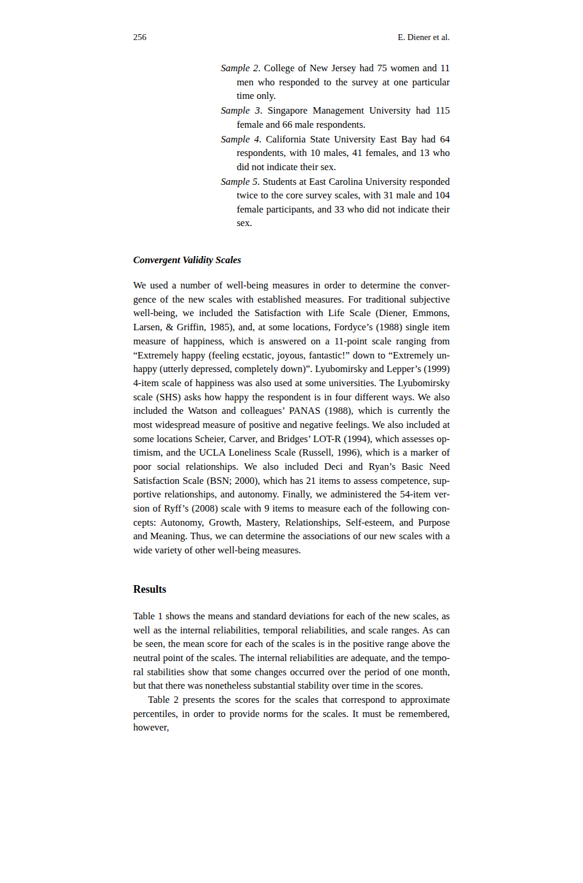256 E. Diener et al.
Sample 2. College of New Jersey had 75 women and 11 men who responded to the survey at one particular time only.
Sample 3. Singapore Management University had 115 female and 66 male respondents.
Sample 4. California State University East Bay had 64 respondents, with 10 males, 41 females, and 13 who did not indicate their sex.
Sample 5. Students at East Carolina University responded twice to the core survey scales, with 31 male and 104 female participants, and 33 who did not indicate their sex.
Convergent Validity Scales
We used a number of well-being measures in order to determine the convergence of the new scales with established measures. For traditional subjective well-being, we included the Satisfaction with Life Scale (Diener, Emmons, Larsen, & Griffin, 1985), and, at some locations, Fordyce’s (1988) single item measure of happiness, which is answered on a 11-point scale ranging from “Extremely happy (feeling ecstatic, joyous, fantastic!” down to “Extremely unhappy (utterly depressed, completely down)”. Lyubomirsky and Lepper’s (1999) 4-item scale of happiness was also used at some universities. The Lyubomirsky scale (SHS) asks how happy the respondent is in four different ways. We also included the Watson and colleagues’ PANAS (1988), which is currently the most widespread measure of positive and negative feelings. We also included at some locations Scheier, Carver, and Bridges’ LOT-R (1994), which assesses optimism, and the UCLA Loneliness Scale (Russell, 1996), which is a marker of poor social relationships. We also included Deci and Ryan’s Basic Need Satisfaction Scale (BSN; 2000), which has 21 items to assess competence, supportive relationships, and autonomy. Finally, we administered the 54-item version of Ryff’s (2008) scale with 9 items to measure each of the following concepts: Autonomy, Growth, Mastery, Relationships, Self-esteem, and Purpose and Meaning. Thus, we can determine the associations of our new scales with a wide variety of other well-being measures.
Results
Table 1 shows the means and standard deviations for each of the new scales, as well as the internal reliabilities, temporal reliabilities, and scale ranges. As can be seen, the mean score for each of the scales is in the positive range above the neutral point of the scales. The internal reliabilities are adequate, and the temporal stabilities show that some changes occurred over the period of one month, but that there was nonetheless substantial stability over time in the scores.
Table 2 presents the scores for the scales that correspond to approximate percentiles, in order to provide norms for the scales. It must be remembered, however,